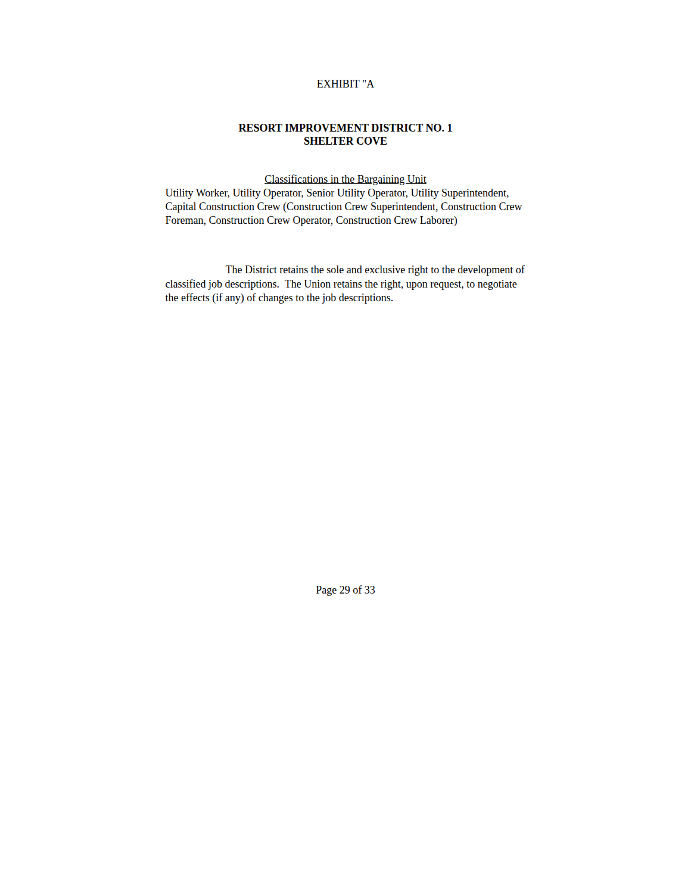EXHIBIT "A
RESORT IMPROVEMENT DISTRICT NO. 1
SHELTER COVE
Classifications in the Bargaining Unit
Utility Worker, Utility Operator, Senior Utility Operator, Utility Superintendent, Capital Construction Crew (Construction Crew Superintendent, Construction Crew Foreman, Construction Crew Operator, Construction Crew Laborer)
The District retains the sole and exclusive right to the development of classified job descriptions. The Union retains the right, upon request, to negotiate the effects (if any) of changes to the job descriptions.
Page 29 of 33